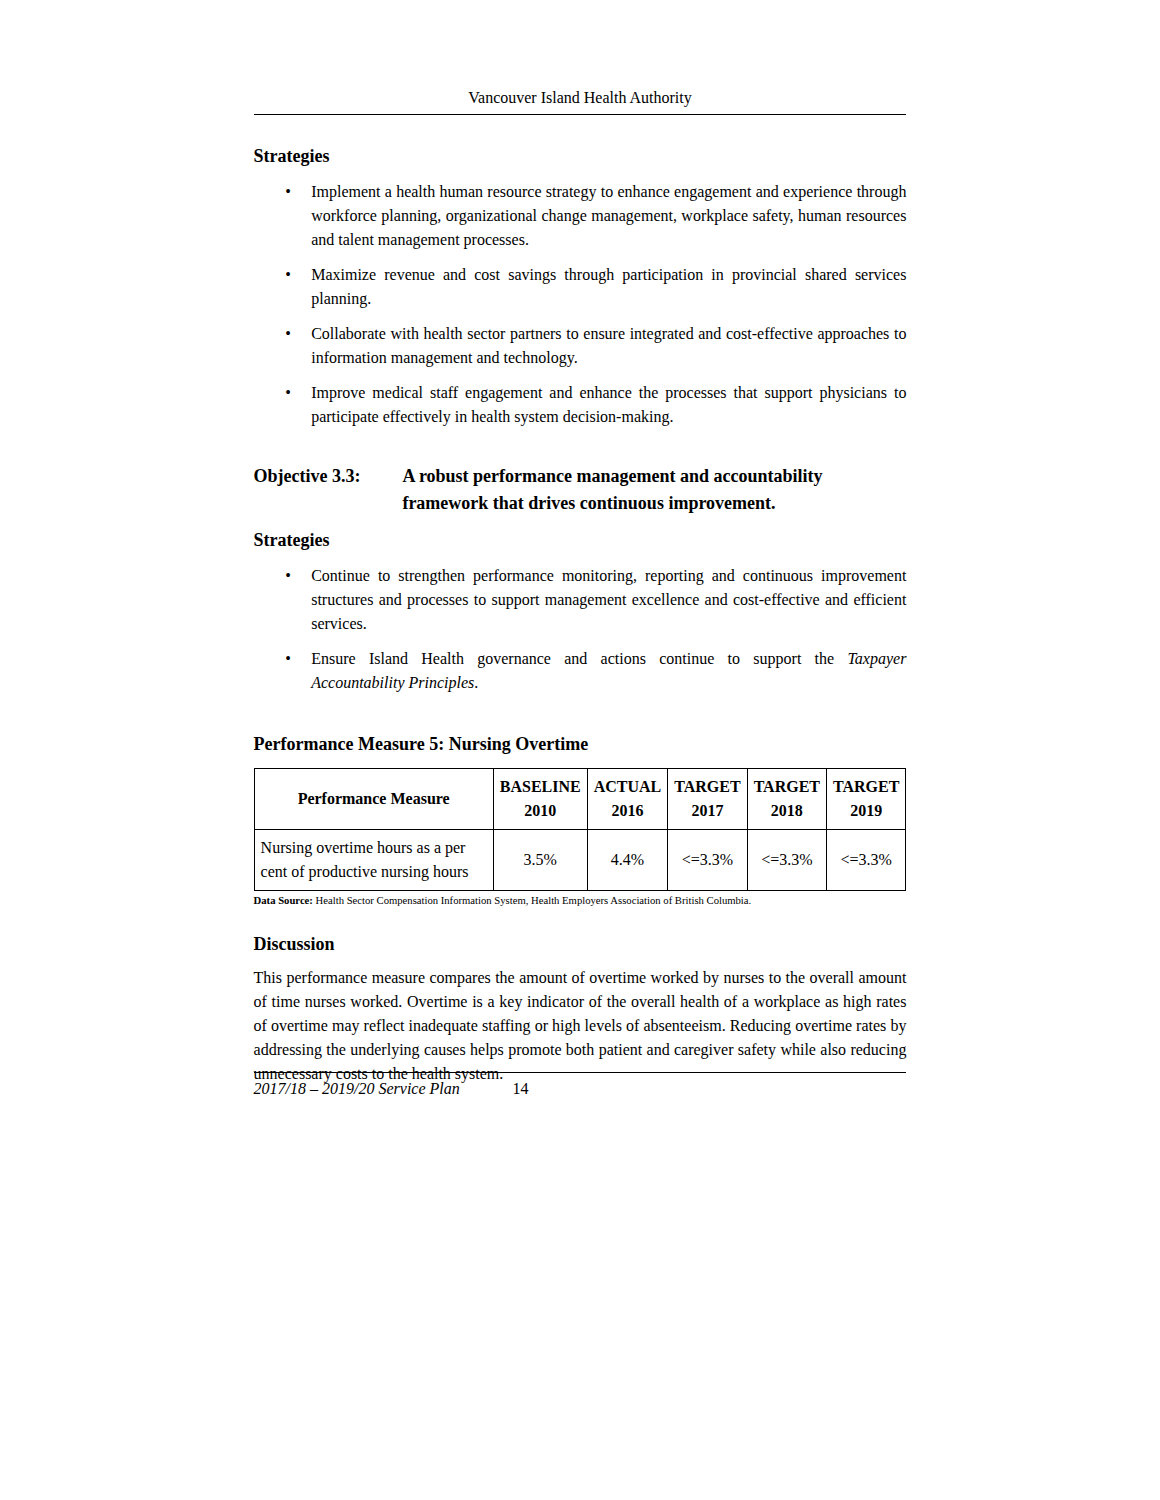Vancouver Island Health Authority
Strategies
Implement a health human resource strategy to enhance engagement and experience through workforce planning, organizational change management, workplace safety, human resources and talent management processes.
Maximize revenue and cost savings through participation in provincial shared services planning.
Collaborate with health sector partners to ensure integrated and cost-effective approaches to information management and technology.
Improve medical staff engagement and enhance the processes that support physicians to participate effectively in health system decision-making.
Objective 3.3: A robust performance management and accountability framework that drives continuous improvement.
Strategies
Continue to strengthen performance monitoring, reporting and continuous improvement structures and processes to support management excellence and cost-effective and efficient services.
Ensure Island Health governance and actions continue to support the Taxpayer Accountability Principles.
Performance Measure 5: Nursing Overtime
| Performance Measure | BASELINE 2010 | ACTUAL 2016 | TARGET 2017 | TARGET 2018 | TARGET 2019 |
| --- | --- | --- | --- | --- | --- |
| Nursing overtime hours as a per cent of productive nursing hours | 3.5% | 4.4% | <=3.3% | <=3.3% | <=3.3% |
Data Source: Health Sector Compensation Information System, Health Employers Association of British Columbia.
Discussion
This performance measure compares the amount of overtime worked by nurses to the overall amount of time nurses worked. Overtime is a key indicator of the overall health of a workplace as high rates of overtime may reflect inadequate staffing or high levels of absenteeism. Reducing overtime rates by addressing the underlying causes helps promote both patient and caregiver safety while also reducing unnecessary costs to the health system.
2017/18 – 2019/20 Service Plan14